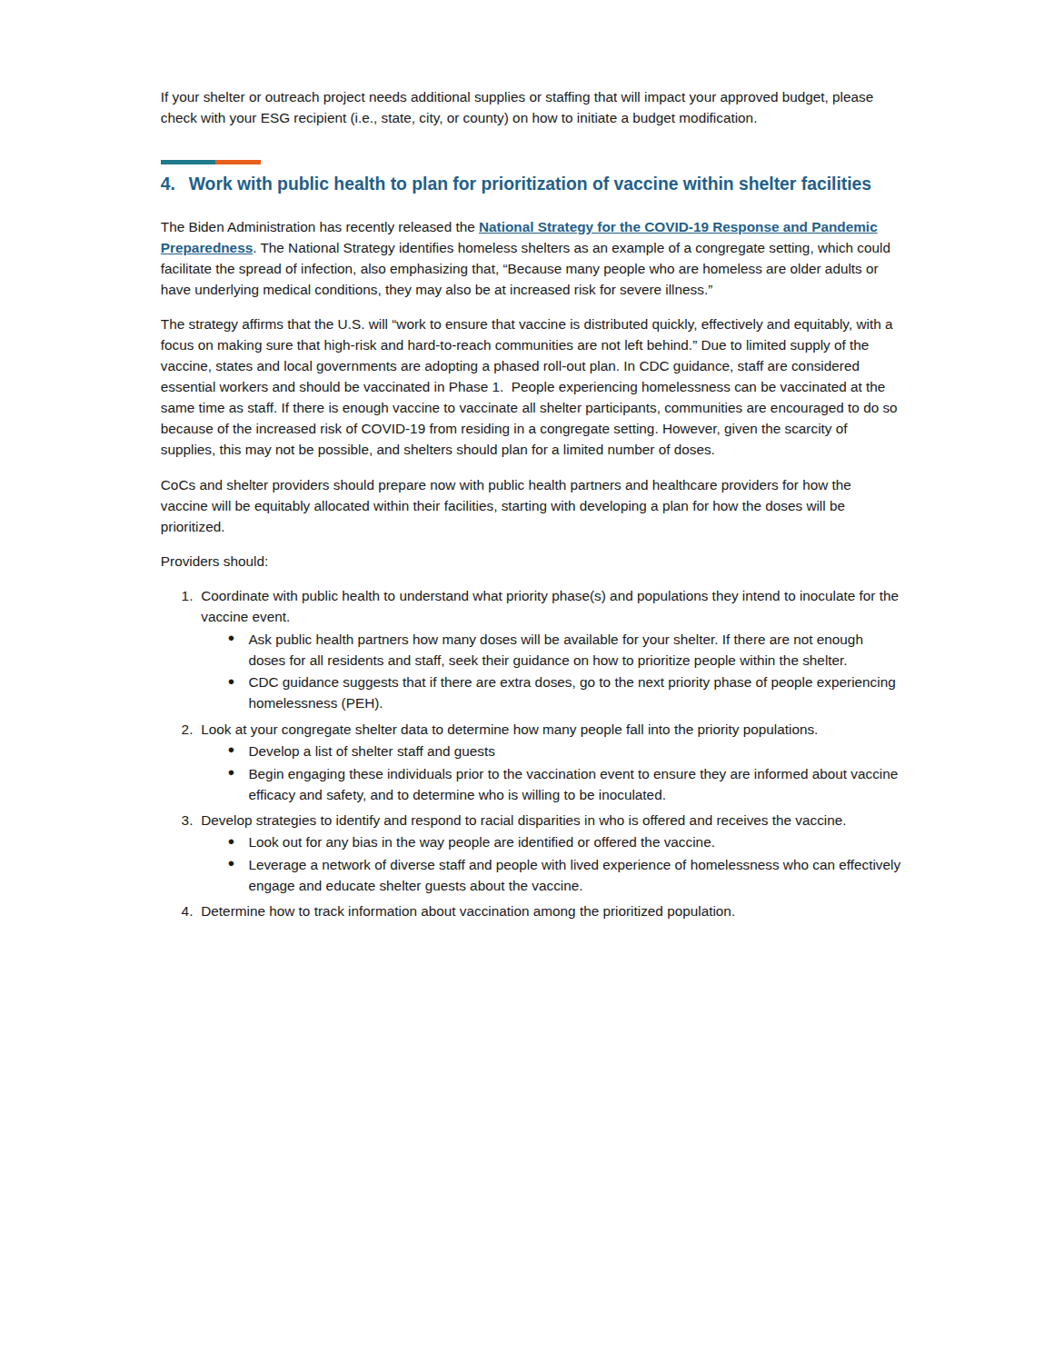If your shelter or outreach project needs additional supplies or staffing that will impact your approved budget, please check with your ESG recipient (i.e., state, city, or county) on how to initiate a budget modification.
4. Work with public health to plan for prioritization of vaccine within shelter facilities
The Biden Administration has recently released the National Strategy for the COVID-19 Response and Pandemic Preparedness. The National Strategy identifies homeless shelters as an example of a congregate setting, which could facilitate the spread of infection, also emphasizing that, “Because many people who are homeless are older adults or have underlying medical conditions, they may also be at increased risk for severe illness.”
The strategy affirms that the U.S. will “work to ensure that vaccine is distributed quickly, effectively and equitably, with a focus on making sure that high-risk and hard-to-reach communities are not left behind.” Due to limited supply of the vaccine, states and local governments are adopting a phased roll-out plan. In CDC guidance, staff are considered essential workers and should be vaccinated in Phase 1. People experiencing homelessness can be vaccinated at the same time as staff. If there is enough vaccine to vaccinate all shelter participants, communities are encouraged to do so because of the increased risk of COVID-19 from residing in a congregate setting. However, given the scarcity of supplies, this may not be possible, and shelters should plan for a limited number of doses.
CoCs and shelter providers should prepare now with public health partners and healthcare providers for how the vaccine will be equitably allocated within their facilities, starting with developing a plan for how the doses will be prioritized.
Providers should:
Coordinate with public health to understand what priority phase(s) and populations they intend to inoculate for the vaccine event.
Ask public health partners how many doses will be available for your shelter. If there are not enough doses for all residents and staff, seek their guidance on how to prioritize people within the shelter.
CDC guidance suggests that if there are extra doses, go to the next priority phase of people experiencing homelessness (PEH).
Look at your congregate shelter data to determine how many people fall into the priority populations.
Develop a list of shelter staff and guests
Begin engaging these individuals prior to the vaccination event to ensure they are informed about vaccine efficacy and safety, and to determine who is willing to be inoculated.
Develop strategies to identify and respond to racial disparities in who is offered and receives the vaccine.
Look out for any bias in the way people are identified or offered the vaccine.
Leverage a network of diverse staff and people with lived experience of homelessness who can effectively engage and educate shelter guests about the vaccine.
Determine how to track information about vaccination among the prioritized population.